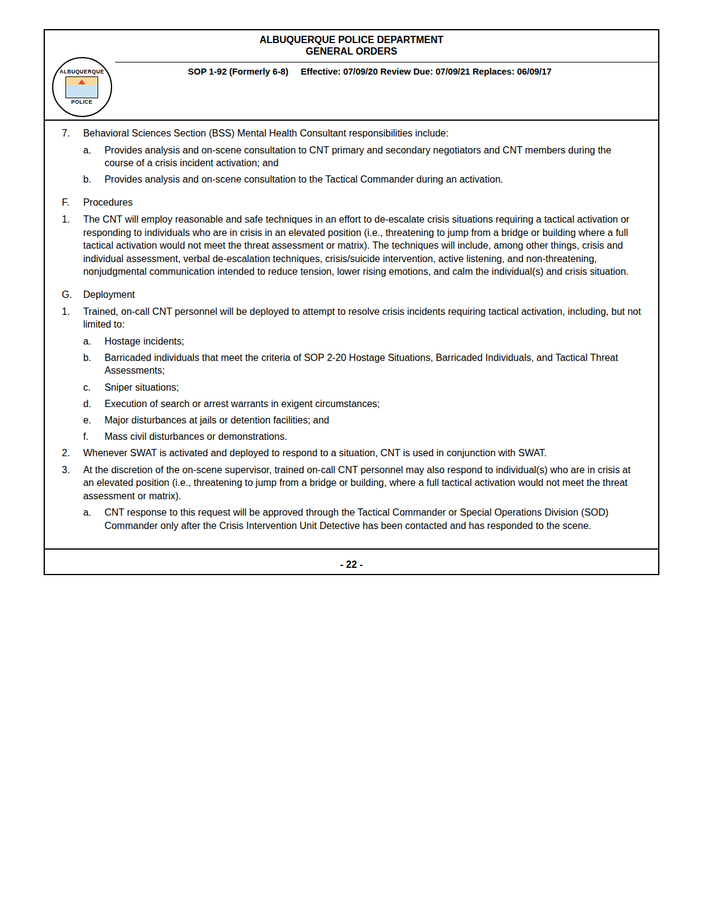ALBUQUERQUE POLICE DEPARTMENT
GENERAL ORDERS
ALBUQUERQUE POLICE
SOP 1-92 (Formerly 6-8) Effective: 07/09/20 Review Due: 07/09/21 Replaces: 06/09/17
7. Behavioral Sciences Section (BSS) Mental Health Consultant responsibilities include:
a. Provides analysis and on-scene consultation to CNT primary and secondary negotiators and CNT members during the course of a crisis incident activation; and
b. Provides analysis and on-scene consultation to the Tactical Commander during an activation.
F. Procedures
1. The CNT will employ reasonable and safe techniques in an effort to de-escalate crisis situations requiring a tactical activation or responding to individuals who are in crisis in an elevated position (i.e., threatening to jump from a bridge or building where a full tactical activation would not meet the threat assessment or matrix). The techniques will include, among other things, crisis and individual assessment, verbal de-escalation techniques, crisis/suicide intervention, active listening, and non-threatening, nonjudgmental communication intended to reduce tension, lower rising emotions, and calm the individual(s) and crisis situation.
G. Deployment
1. Trained, on-call CNT personnel will be deployed to attempt to resolve crisis incidents requiring tactical activation, including, but not limited to:
a. Hostage incidents;
b. Barricaded individuals that meet the criteria of SOP 2-20 Hostage Situations, Barricaded Individuals, and Tactical Threat Assessments;
c. Sniper situations;
d. Execution of search or arrest warrants in exigent circumstances;
e. Major disturbances at jails or detention facilities; and
f. Mass civil disturbances or demonstrations.
2. Whenever SWAT is activated and deployed to respond to a situation, CNT is used in conjunction with SWAT.
3. At the discretion of the on-scene supervisor, trained on-call CNT personnel may also respond to individual(s) who are in crisis at an elevated position (i.e., threatening to jump from a bridge or building, where a full tactical activation would not meet the threat assessment or matrix).
a. CNT response to this request will be approved through the Tactical Commander or Special Operations Division (SOD) Commander only after the Crisis Intervention Unit Detective has been contacted and has responded to the scene.
- 22 -